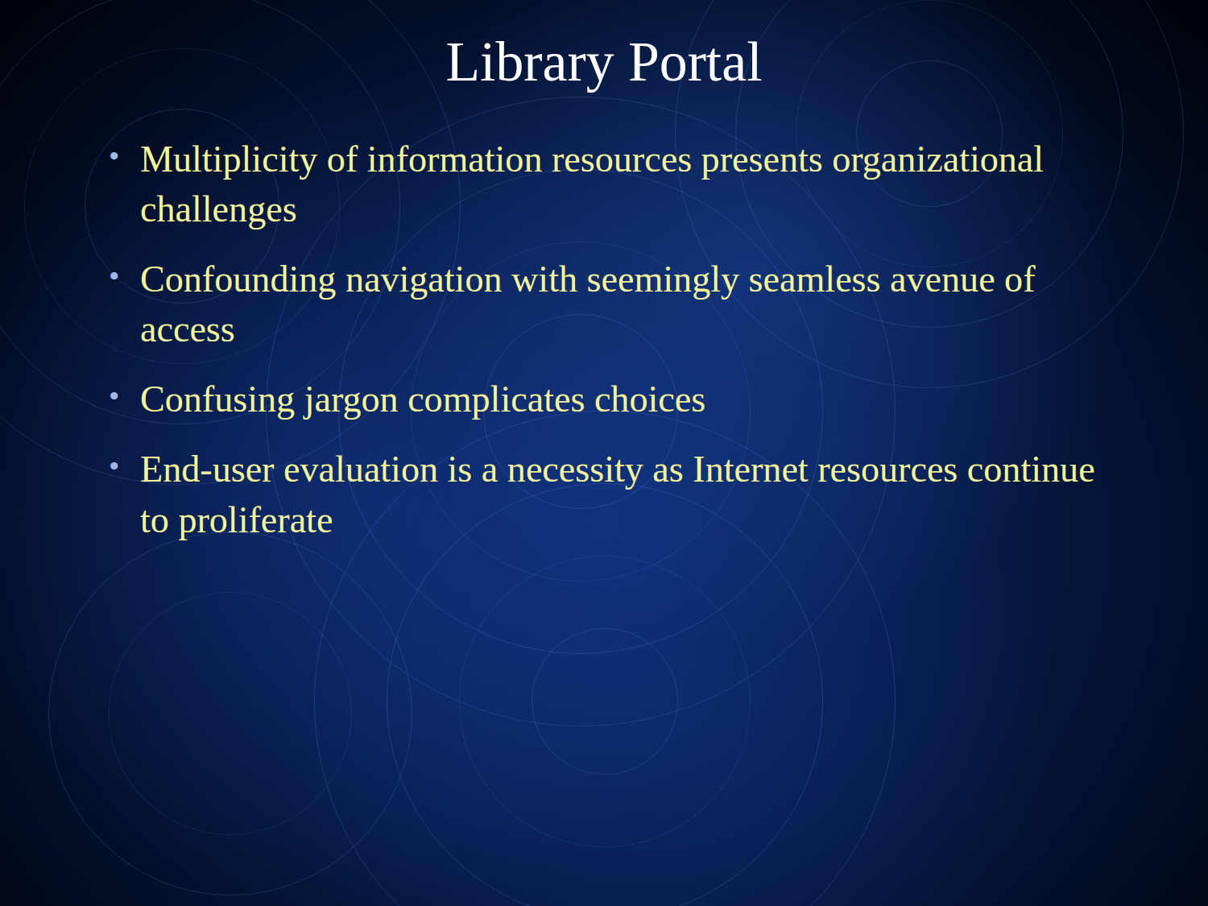Library Portal
Multiplicity of information resources presents organizational challenges
Confounding navigation with seemingly seamless avenue of access
Confusing jargon complicates choices
End-user evaluation is a necessity as Internet resources continue to proliferate